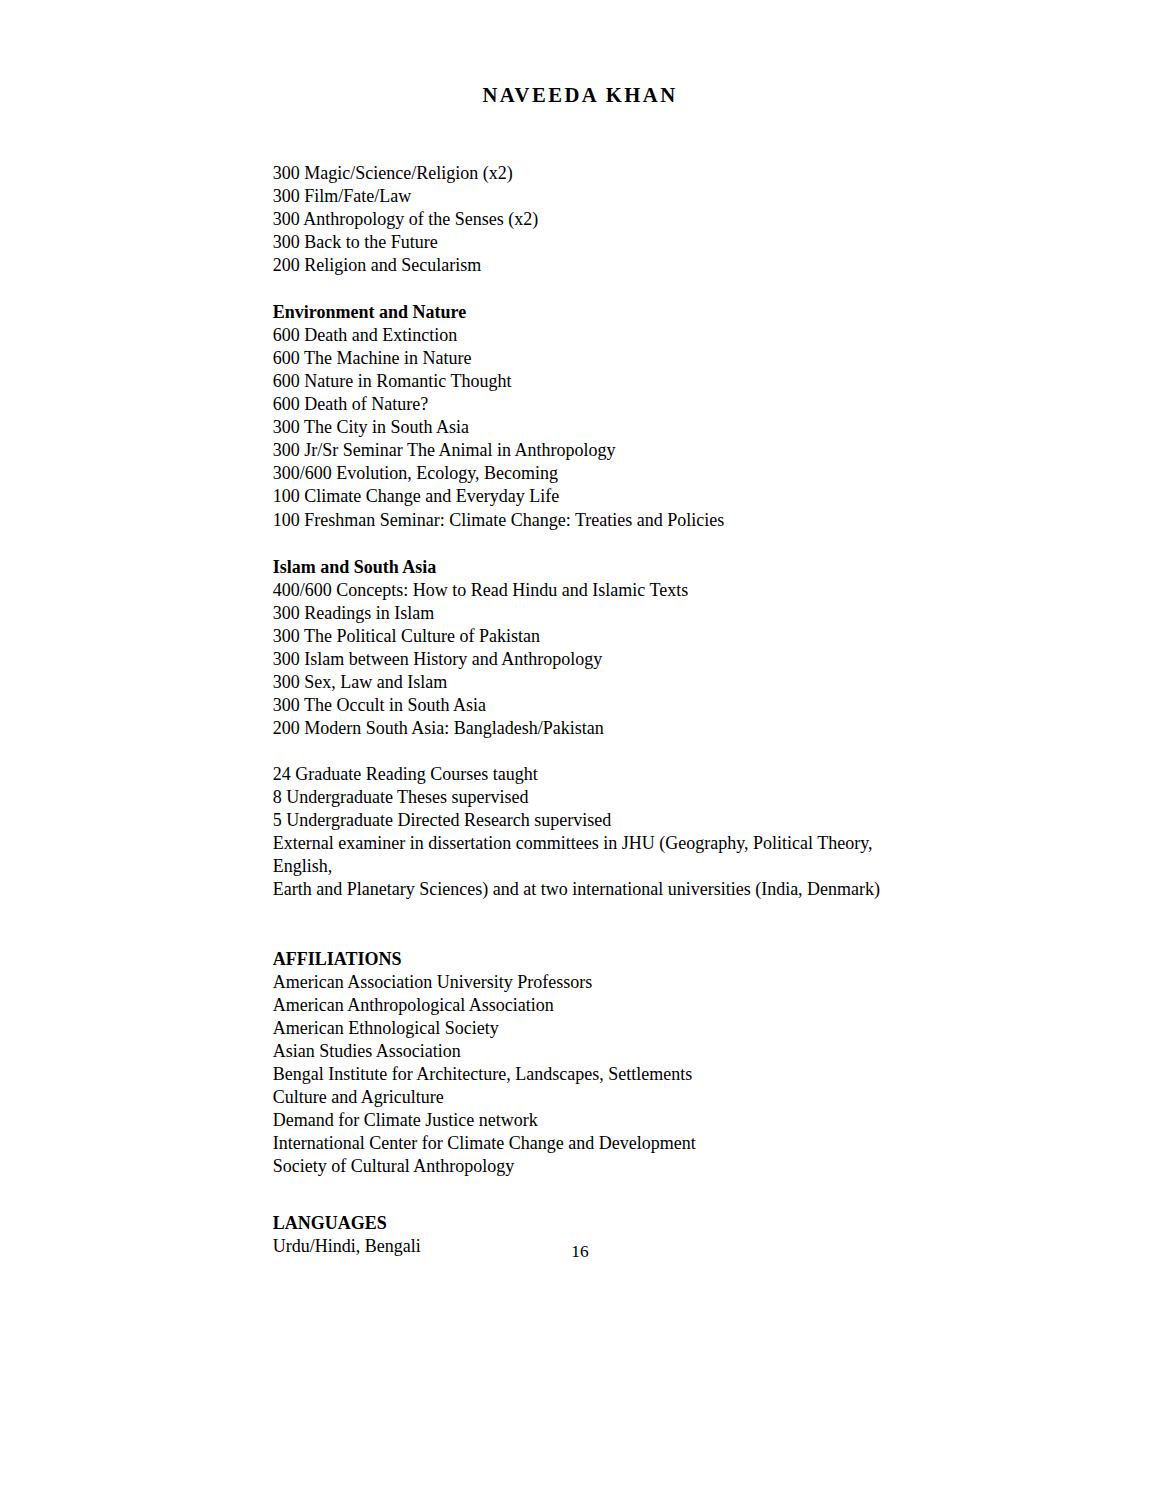NAVEEDA KHAN
300 Magic/Science/Religion (x2)
300 Film/Fate/Law
300 Anthropology of the Senses (x2)
300 Back to the Future
200 Religion and Secularism
Environment and Nature
600 Death and Extinction
600 The Machine in Nature
600 Nature in Romantic Thought
600 Death of Nature?
300 The City in South Asia
300 Jr/Sr Seminar The Animal in Anthropology
300/600 Evolution, Ecology, Becoming
100 Climate Change and Everyday Life
100 Freshman Seminar: Climate Change: Treaties and Policies
Islam and South Asia
400/600 Concepts: How to Read Hindu and Islamic Texts
300 Readings in Islam
300 The Political Culture of Pakistan
300 Islam between History and Anthropology
300 Sex, Law and Islam
300 The Occult in South Asia
200 Modern South Asia: Bangladesh/Pakistan
24 Graduate Reading Courses taught
8 Undergraduate Theses supervised
5 Undergraduate Directed Research supervised
External examiner in dissertation committees in JHU (Geography, Political Theory, English,
Earth and Planetary Sciences) and at two international universities (India, Denmark)
AFFILIATIONS
American Association University Professors
American Anthropological Association
American Ethnological Society
Asian Studies Association
Bengal Institute for Architecture, Landscapes, Settlements
Culture and Agriculture
Demand for Climate Justice network
International Center for Climate Change and Development
Society of Cultural Anthropology
LANGUAGES
Urdu/Hindi, Bengali
16